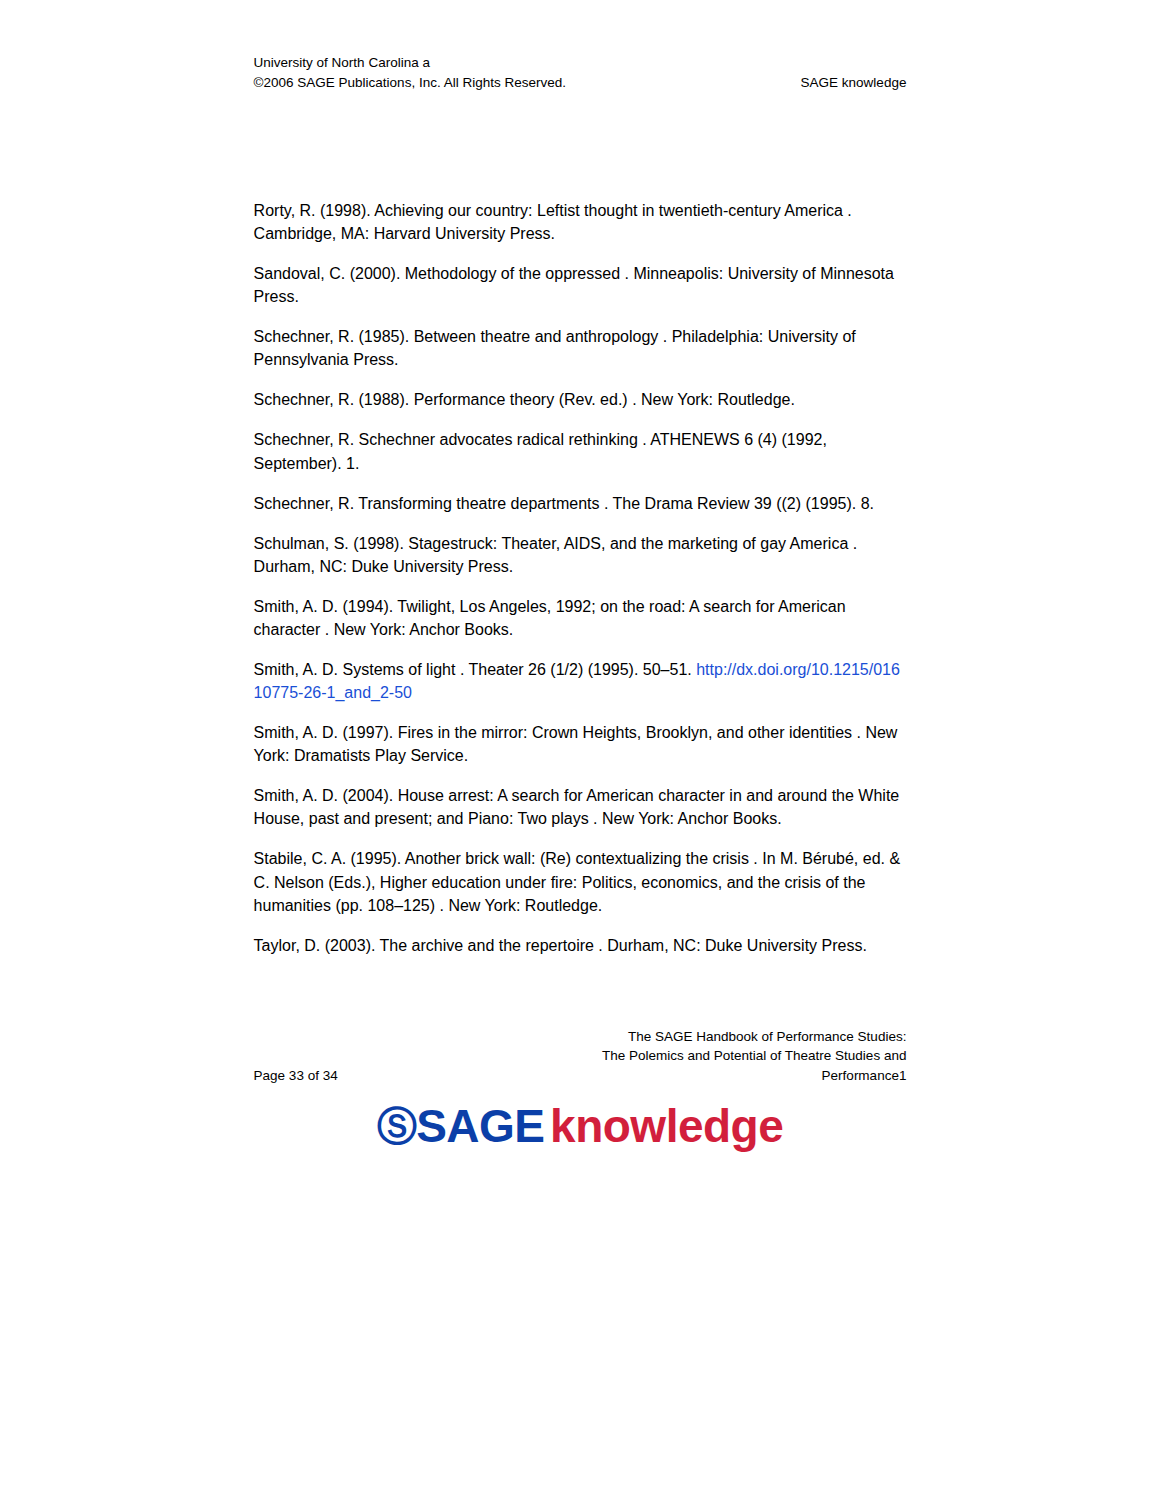University of North Carolina a
©2006 SAGE Publications, Inc. All Rights Reserved.
SAGE knowledge
Rorty, R. (1998). Achieving our country: Leftist thought in twentieth-century America . Cambridge, MA: Harvard University Press.
Sandoval, C. (2000). Methodology of the oppressed . Minneapolis: University of Minnesota Press.
Schechner, R. (1985). Between theatre and anthropology . Philadelphia: University of Pennsylvania Press.
Schechner, R. (1988). Performance theory (Rev. ed.) . New York: Routledge.
Schechner, R. Schechner advocates radical rethinking . ATHENEWS 6 (4) (1992, September). 1.
Schechner, R. Transforming theatre departments . The Drama Review 39 ((2) (1995). 8.
Schulman, S. (1998). Stagestruck: Theater, AIDS, and the marketing of gay America . Durham, NC: Duke University Press.
Smith, A. D. (1994). Twilight, Los Angeles, 1992; on the road: A search for American character . New York: Anchor Books.
Smith, A. D. Systems of light . Theater 26 (1/2) (1995). 50–51. http://dx.doi.org/10.1215/01610775-26-1_and_2-50
Smith, A. D. (1997). Fires in the mirror: Crown Heights, Brooklyn, and other identities . New York: Dramatists Play Service.
Smith, A. D. (2004). House arrest: A search for American character in and around the White House, past and present; and Piano: Two plays . New York: Anchor Books.
Stabile, C. A. (1995). Another brick wall: (Re) contextualizing the crisis . In M. Bérubé, ed. & C. Nelson (Eds.), Higher education under fire: Politics, economics, and the crisis of the humanities (pp. 108–125) . New York: Routledge.
Taylor, D. (2003). The archive and the repertoire . Durham, NC: Duke University Press.
Page 33 of 34
The SAGE Handbook of Performance Studies:
The Polemics and Potential of Theatre Studies and
Performance1
ⓈSAGE knowledge